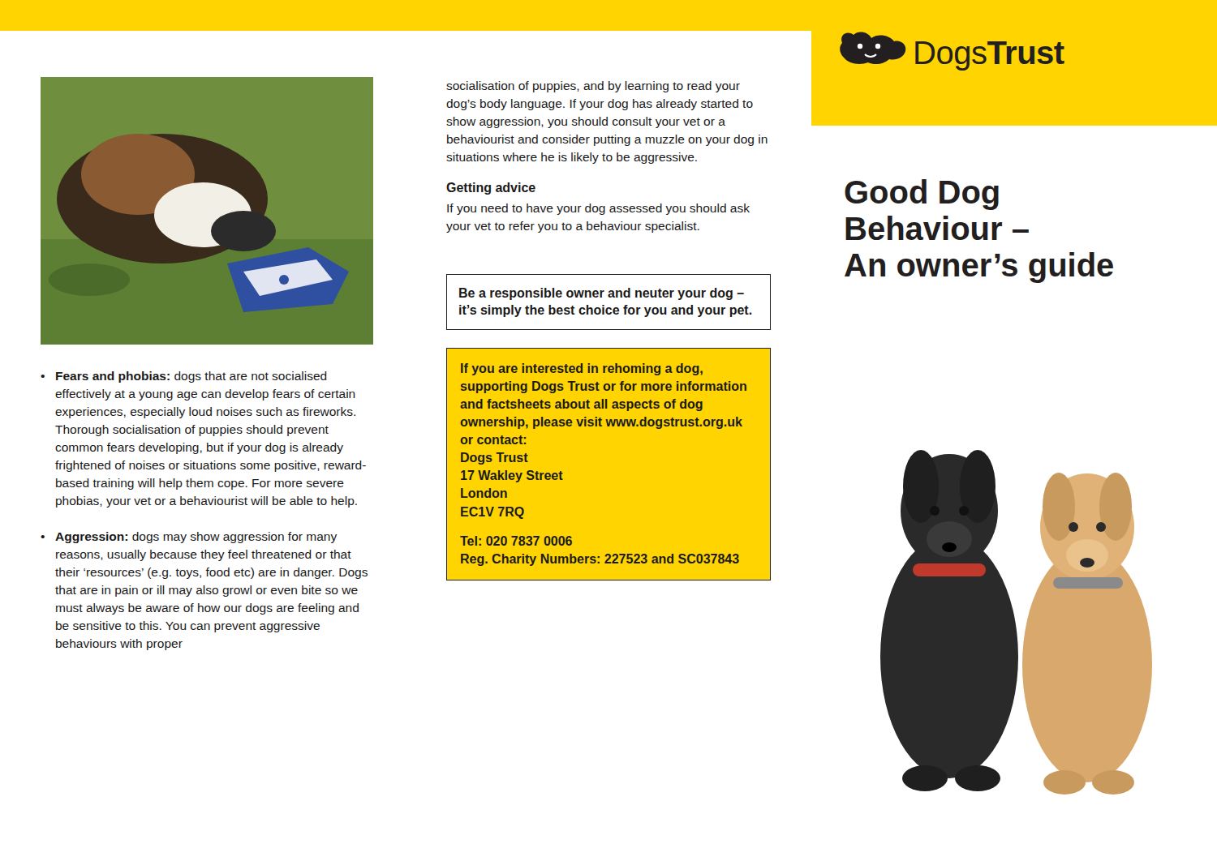Dogs Trust
Fears and phobias: dogs that are not socialised effectively at a young age can develop fears of certain experiences, especially loud noises such as fireworks. Thorough socialisation of puppies should prevent common fears developing, but if your dog is already frightened of noises or situations some positive, reward-based training will help them cope. For more severe phobias, your vet or a behaviourist will be able to help.
Aggression: dogs may show aggression for many reasons, usually because they feel threatened or that their ‘resources’ (e.g. toys, food etc) are in danger. Dogs that are in pain or ill may also growl or even bite so we must always be aware of how our dogs are feeling and be sensitive to this. You can prevent aggressive behaviours with proper
socialisation of puppies, and by learning to read your dog’s body language. If your dog has already started to show aggression, you should consult your vet or a behaviourist and consider putting a muzzle on your dog in situations where he is likely to be aggressive.
Getting advice
If you need to have your dog assessed you should ask your vet to refer you to a behaviour specialist.
Be a responsible owner and neuter your dog – it’s simply the best choice for you and your pet.
If you are interested in rehoming a dog, supporting Dogs Trust or for more information and factsheets about all aspects of dog ownership, please visit www.dogstrust.org.uk or contact:
Dogs Trust
17 Wakley Street
London
EC1V 7RQ
Tel: 020 7837 0006
Reg. Charity Numbers: 227523 and SC037843
Good Dog
Behaviour –
An owner’s guide